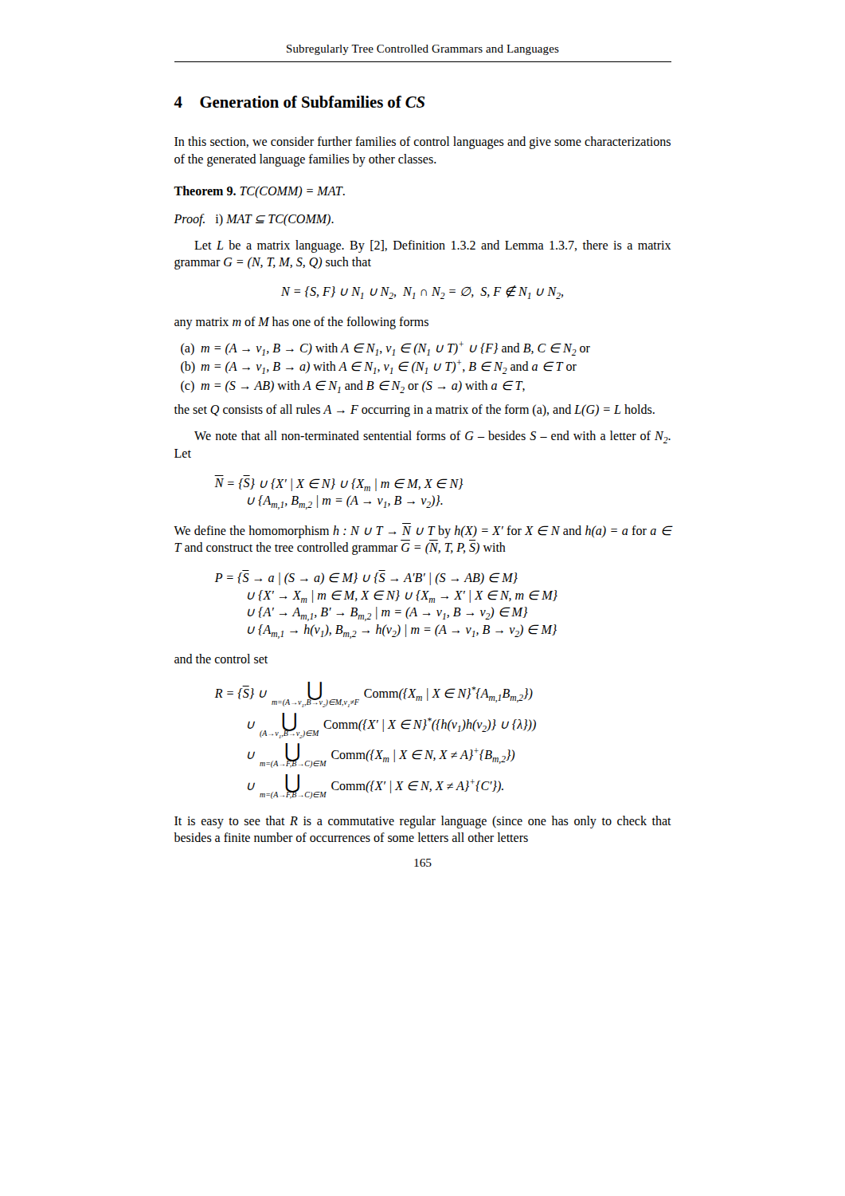Subregularly Tree Controlled Grammars and Languages
4 Generation of Subfamilies of CS
In this section, we consider further families of control languages and give some characterizations of the generated language families by other classes.
Theorem 9. TC(COMM) = MAT.
Proof. i) MAT ⊆ TC(COMM).
Let L be a matrix language. By [2], Definition 1.3.2 and Lemma 1.3.7, there is a matrix grammar G = (N, T, M, S, Q) such that
N = {S, F} ∪ N1 ∪ N2, N1 ∩ N2 = ∅, S, F ∉ N1 ∪ N2,
any matrix m of M has one of the following forms
(a) m = (A → v1, B → C) with A ∈ N1, v1 ∈ (N1 ∪ T)+ ∪ {F} and B, C ∈ N2 or
(b) m = (A → v1, B → a) with A ∈ N1, v1 ∈ (N1 ∪ T)+, B ∈ N2 and a ∈ T or
(c) m = (S → AB) with A ∈ N1 and B ∈ N2 or (S → a) with a ∈ T,
the set Q consists of all rules A → F occurring in a matrix of the form (a), and L(G) = L holds.
We note that all non-terminated sentential forms of G – besides S – end with a letter of N2. Let
N = {S} ∪ {X′ | X ∈ N} ∪ {Xm | m ∈ M, X ∈ N} ∪ {Am,1, Bm,2 | m = (A → v1, B → v2)}.
We define the homomorphism h : N ∪ T → N ∪ T by h(X) = X′ for X ∈ N and h(a) = a for a ∈ T and construct the tree controlled grammar G = (N, T, P, S) with
P = {S → a | (S → a) ∈ M} ∪ {S → A′B′ | (S → AB) ∈ M} ∪ {X′ → Xm | m ∈ M, X ∈ N} ∪ {Xm → X′ | X ∈ N, m ∈ M} ∪ {A′ → Am,1, B′ → Bm,2 | m = (A → v1, B → v2) ∈ M} ∪ {Am,1 → h(v1), Bm,2 → h(v2) | m = (A → v1, B → v2) ∈ M}
and the control set
R = {S} ∪ ⋃m=(A→v1,B→v2)∈M,v1≠F Comm({Xm | X ∈ N}*{Am,1Bm,2}) ∪ ⋃(A→v1,B→v2)∈M Comm({X′ | X ∈ N}*({h(v1)h(v2)} ∪ {λ})) ∪ ⋃m=(A→F,B→C)∈M Comm({Xm | X ∈ N, X ≠ A}+{Bm,2}) ∪ ⋃m=(A→F,B→C)∈M Comm({X′ | X ∈ N, X ≠ A}+{C′}).
It is easy to see that R is a commutative regular language (since one has only to check that besides a finite number of occurrences of some letters all other letters
165